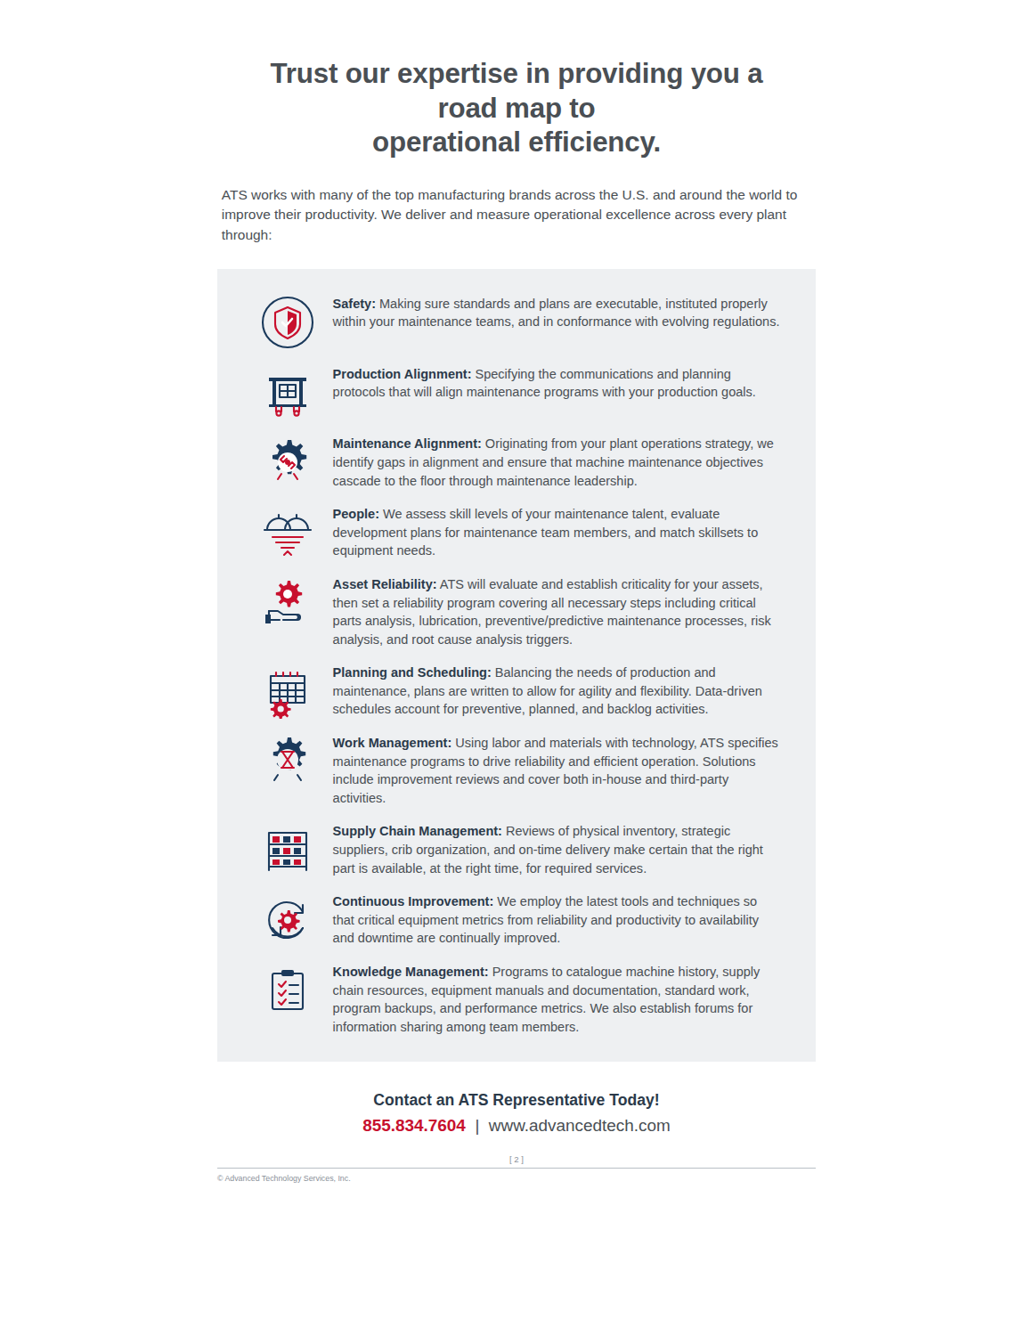Trust our expertise in providing you a road map to
operational efficiency.
ATS works with many of the top manufacturing brands across the U.S. and around the world to improve their productivity. We deliver and measure operational excellence across every plant through:
| | Safety: Making sure standards and plans are executable, instituted properly within your maintenance teams, and in conformance with evolving regulations. |
| | Production Alignment: Specifying the communications and planning protocols that will align maintenance programs with your production goals. |
| | Maintenance Alignment: Originating from your plant operations strategy, we identify gaps in alignment and ensure that machine maintenance objectives cascade to the floor through maintenance leadership. |
| | People: We assess skill levels of your maintenance talent, evaluate development plans for maintenance team members, and match skillsets to equipment needs. |
| | Asset Reliability: ATS will evaluate and establish criticality for your assets, then set a reliability program covering all necessary steps including critical parts analysis, lubrication, preventive/predictive maintenance processes, risk analysis, and root cause analysis triggers. |
| | Planning and Scheduling: Balancing the needs of production and maintenance, plans are written to allow for agility and flexibility. Data-driven schedules account for preventive, planned, and backlog activities. |
| | Work Management: Using labor and materials with technology, ATS specifies maintenance programs to drive reliability and efficient operation. Solutions include improvement reviews and cover both in-house and third-party activities. |
| | Supply Chain Management: Reviews of physical inventory, strategic suppliers, crib organization, and on-time delivery make certain that the right part is available, at the right time, for required services. |
| | Continuous Improvement: We employ the latest tools and techniques so that critical equipment metrics from reliability and productivity to availability and downtime are continually improved. |
| | Knowledge Management: Programs to catalogue machine history, supply chain resources, equipment manuals and documentation, standard work, program backups, and performance metrics. We also establish forums for information sharing among team members. |
Contact an ATS Representative Today!
855.834.7604 | www.advancedtech.com
[ 2 ]
© Advanced Technology Services, Inc.